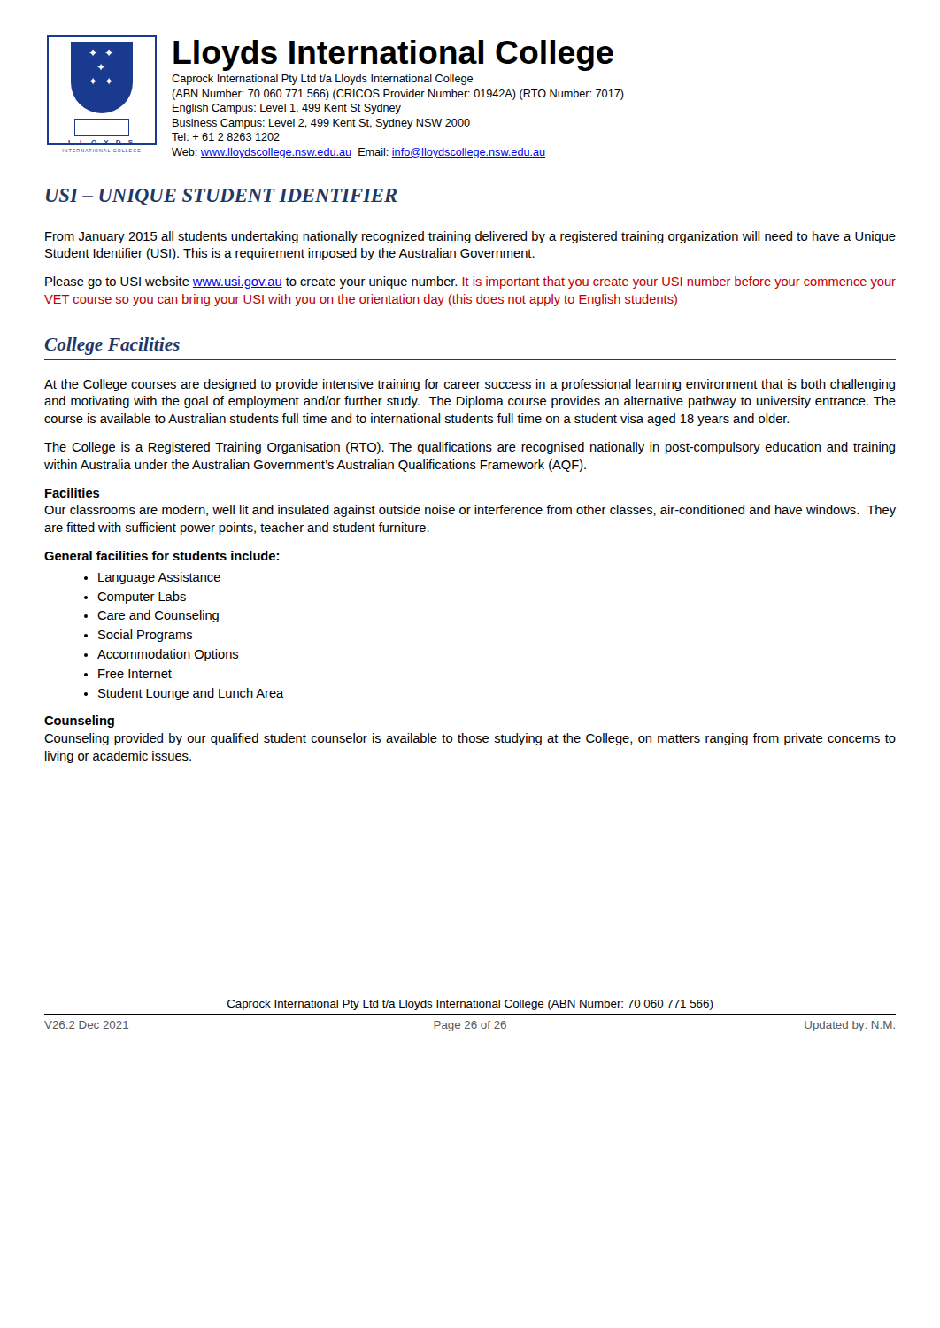✦ ✦
✦
✦ ✦
L L O Y D S
INTERNATIONAL COLLEGE
Lloyds International College
Caprock International Pty Ltd t/a Lloyds International College
(ABN Number: 70 060 771 566) (CRICOS Provider Number: 01942A) (RTO Number: 7017)
English Campus: Level 1, 499 Kent St Sydney
Business Campus: Level 2, 499 Kent St, Sydney NSW 2000
Tel: + 61 2 8263 1202
Web: www.lloydscollege.nsw.edu.au Email: info@lloydscollege.nsw.edu.au
USI – UNIQUE STUDENT IDENTIFIER
From January 2015 all students undertaking nationally recognized training delivered by a registered training organization will need to have a Unique Student Identifier (USI). This is a requirement imposed by the Australian Government.
Please go to USI website www.usi.gov.au to create your unique number. It is important that you create your USI number before your commence your VET course so you can bring your USI with you on the orientation day (this does not apply to English students)
College Facilities
At the College courses are designed to provide intensive training for career success in a professional learning environment that is both challenging and motivating with the goal of employment and/or further study. The Diploma course provides an alternative pathway to university entrance. The course is available to Australian students full time and to international students full time on a student visa aged 18 years and older.
The College is a Registered Training Organisation (RTO). The qualifications are recognised nationally in post-compulsory education and training within Australia under the Australian Government’s Australian Qualifications Framework (AQF).
Facilities
Our classrooms are modern, well lit and insulated against outside noise or interference from other classes, air-conditioned and have windows. They are fitted with sufficient power points, teacher and student furniture.
General facilities for students include:
Language Assistance
Computer Labs
Care and Counseling
Social Programs
Accommodation Options
Free Internet
Student Lounge and Lunch Area
Counseling
Counseling provided by our qualified student counselor is available to those studying at the College, on matters ranging from private concerns to living or academic issues.
Caprock International Pty Ltd t/a Lloyds International College (ABN Number: 70 060 771 566)
V26.2 Dec 2021 Page 26 of 26 Updated by: N.M.